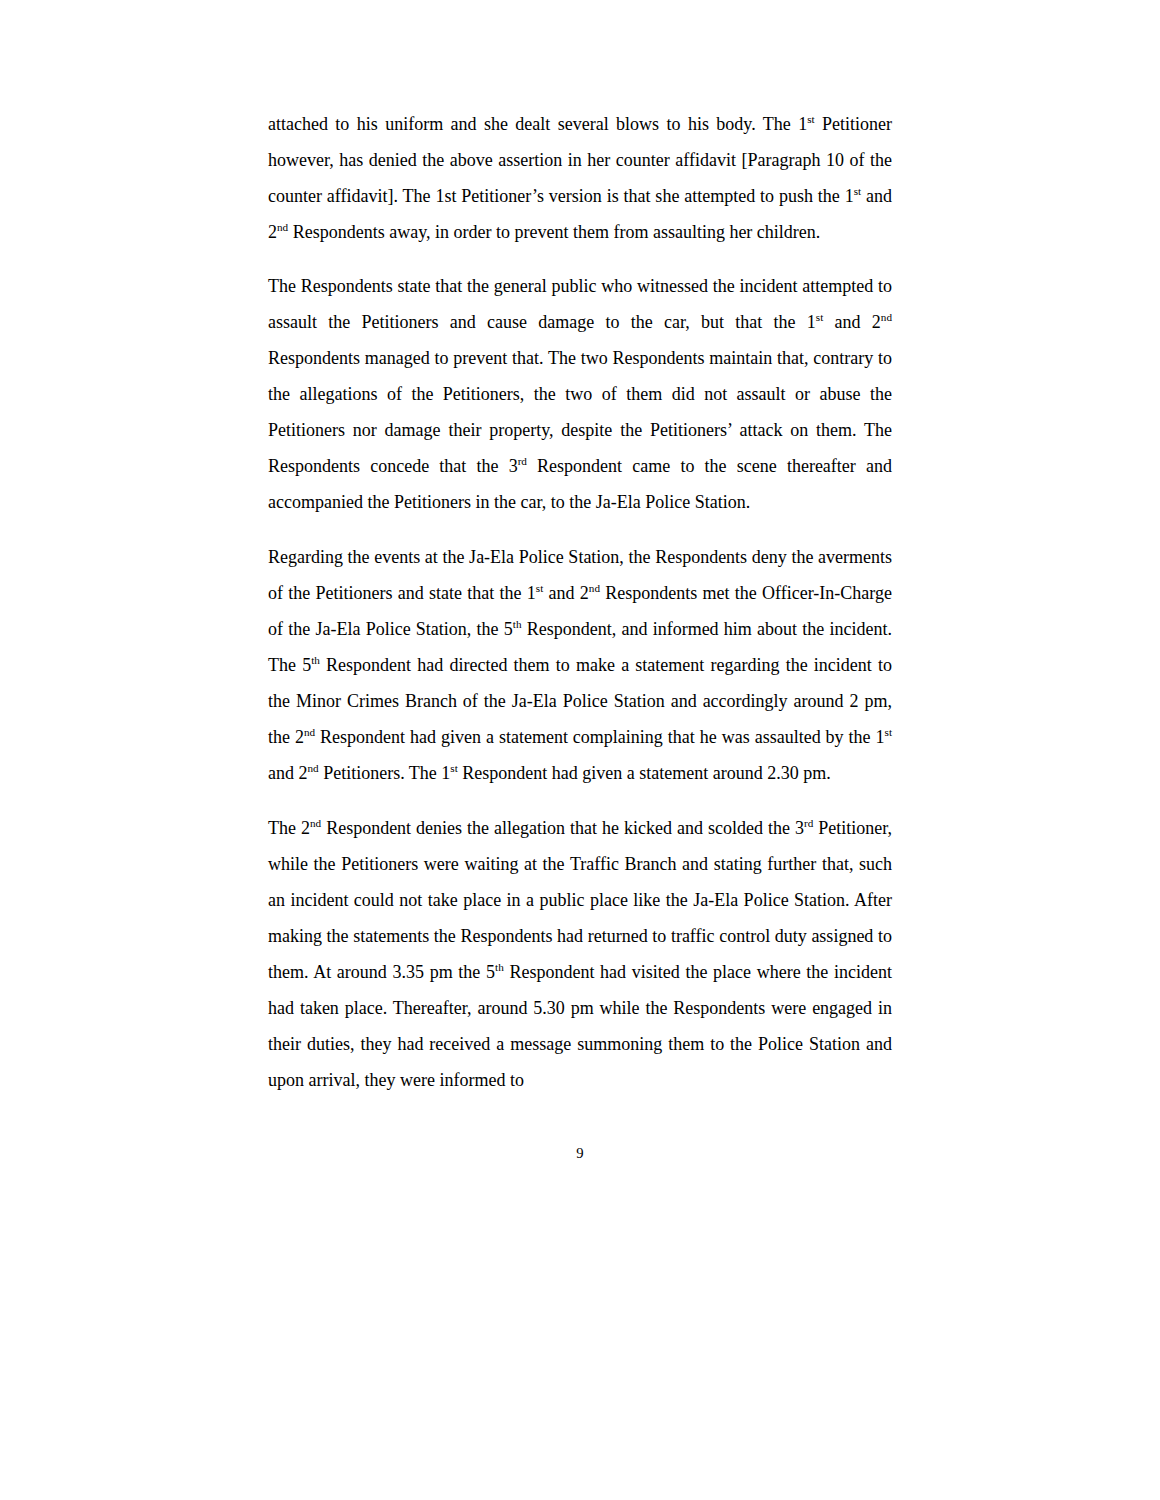attached to his uniform and she dealt several blows to his body. The 1st Petitioner however, has denied the above assertion in her counter affidavit [Paragraph 10 of the counter affidavit]. The 1st Petitioner’s version is that she attempted to push the 1st and 2nd Respondents away, in order to prevent them from assaulting her children.
The Respondents state that the general public who witnessed the incident attempted to assault the Petitioners and cause damage to the car, but that the 1st and 2nd Respondents managed to prevent that. The two Respondents maintain that, contrary to the allegations of the Petitioners, the two of them did not assault or abuse the Petitioners nor damage their property, despite the Petitioners’ attack on them. The Respondents concede that the 3rd Respondent came to the scene thereafter and accompanied the Petitioners in the car, to the Ja-Ela Police Station.
Regarding the events at the Ja-Ela Police Station, the Respondents deny the averments of the Petitioners and state that the 1st and 2nd Respondents met the Officer-In-Charge of the Ja-Ela Police Station, the 5th Respondent, and informed him about the incident. The 5th Respondent had directed them to make a statement regarding the incident to the Minor Crimes Branch of the Ja-Ela Police Station and accordingly around 2 pm, the 2nd Respondent had given a statement complaining that he was assaulted by the 1st and 2nd Petitioners. The 1st Respondent had given a statement around 2.30 pm.
The 2nd Respondent denies the allegation that he kicked and scolded the 3rd Petitioner, while the Petitioners were waiting at the Traffic Branch and stating further that, such an incident could not take place in a public place like the Ja-Ela Police Station. After making the statements the Respondents had returned to traffic control duty assigned to them. At around 3.35 pm the 5th Respondent had visited the place where the incident had taken place. Thereafter, around 5.30 pm while the Respondents were engaged in their duties, they had received a message summoning them to the Police Station and upon arrival, they were informed to
9